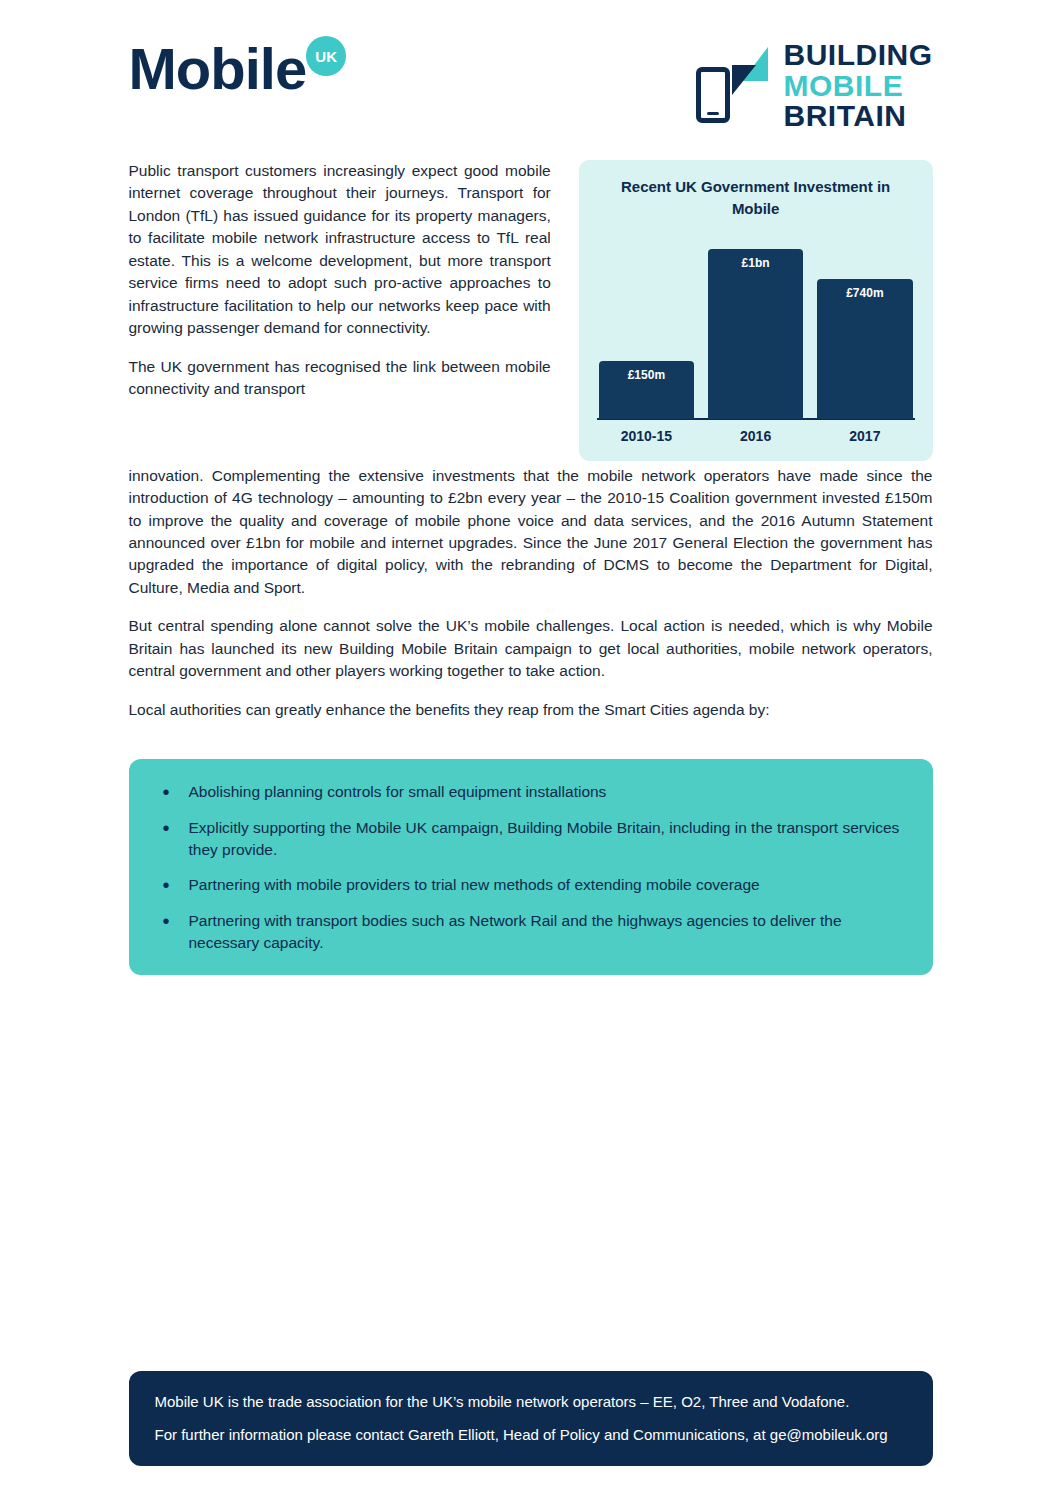MobileUK
BUILDING
MOBILE
BRITAIN
Public transport customers increasingly expect good mobile internet coverage throughout their journeys. Transport for London (TfL) has issued guidance for its property managers, to facilitate mobile network infrastructure access to TfL real estate. This is a welcome development, but more transport service firms need to adopt such pro-active approaches to infrastructure facilitation to help our networks keep pace with growing passenger demand for connectivity.
The UK government has recognised the link between mobile connectivity and transport
Recent UK Government Investment in Mobile
£150m
£1bn
£740m
2010-15
2016
2017
innovation. Complementing the extensive investments that the mobile network operators have made since the introduction of 4G technology – amounting to £2bn every year – the 2010-15 Coalition government invested £150m to improve the quality and coverage of mobile phone voice and data services, and the 2016 Autumn Statement announced over £1bn for mobile and internet upgrades. Since the June 2017 General Election the government has upgraded the importance of digital policy, with the rebranding of DCMS to become the Department for Digital, Culture, Media and Sport.
But central spending alone cannot solve the UK’s mobile challenges. Local action is needed, which is why Mobile Britain has launched its new Building Mobile Britain campaign to get local authorities, mobile network operators, central government and other players working together to take action.
Local authorities can greatly enhance the benefits they reap from the Smart Cities agenda by:
Abolishing planning controls for small equipment installations
Explicitly supporting the Mobile UK campaign, Building Mobile Britain, including in the transport services they provide.
Partnering with mobile providers to trial new methods of extending mobile coverage
Partnering with transport bodies such as Network Rail and the highways agencies to deliver the necessary capacity.
Mobile UK is the trade association for the UK’s mobile network operators – EE, O2, Three and Vodafone.
For further information please contact Gareth Elliott, Head of Policy and Communications, at ge@mobileuk.org